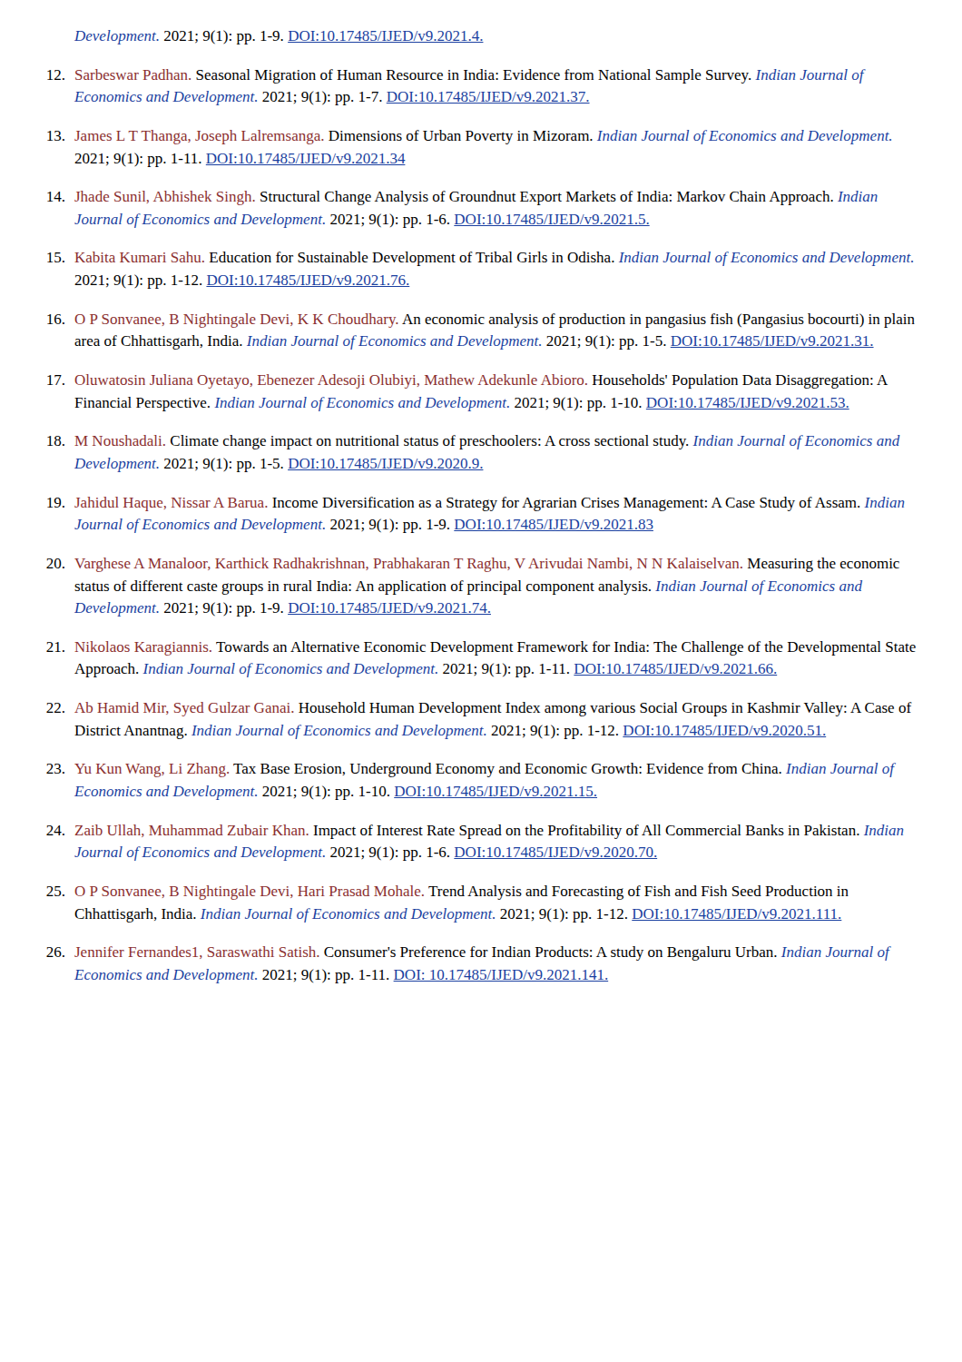Development. 2021; 9(1): pp. 1-9. DOI:10.17485/IJED/v9.2021.4.
Sarbeswar Padhan. Seasonal Migration of Human Resource in India: Evidence from National Sample Survey. Indian Journal of Economics and Development. 2021; 9(1): pp. 1-7. DOI:10.17485/IJED/v9.2021.37.
James L T Thanga, Joseph Lalremsanga. Dimensions of Urban Poverty in Mizoram. Indian Journal of Economics and Development. 2021; 9(1): pp. 1-11. DOI:10.17485/IJED/v9.2021.34
Jhade Sunil, Abhishek Singh. Structural Change Analysis of Groundnut Export Markets of India: Markov Chain Approach. Indian Journal of Economics and Development. 2021; 9(1): pp. 1-6. DOI:10.17485/IJED/v9.2021.5.
Kabita Kumari Sahu. Education for Sustainable Development of Tribal Girls in Odisha. Indian Journal of Economics and Development. 2021; 9(1): pp. 1-12. DOI:10.17485/IJED/v9.2021.76.
O P Sonvanee, B Nightingale Devi, K K Choudhary. An economic analysis of production in pangasius fish (Pangasius bocourti) in plain area of Chhattisgarh, India. Indian Journal of Economics and Development. 2021; 9(1): pp. 1-5. DOI:10.17485/IJED/v9.2021.31.
Oluwatosin Juliana Oyetayo, Ebenezer Adesoji Olubiyi, Mathew Adekunle Abioro. Households' Population Data Disaggregation: A Financial Perspective. Indian Journal of Economics and Development. 2021; 9(1): pp. 1-10. DOI:10.17485/IJED/v9.2021.53.
M Noushadali. Climate change impact on nutritional status of preschoolers: A cross sectional study. Indian Journal of Economics and Development. 2021; 9(1): pp. 1-5. DOI:10.17485/IJED/v9.2020.9.
Jahidul Haque, Nissar A Barua. Income Diversification as a Strategy for Agrarian Crises Management: A Case Study of Assam. Indian Journal of Economics and Development. 2021; 9(1): pp. 1-9. DOI:10.17485/IJED/v9.2021.83
Varghese A Manaloor, Karthick Radhakrishnan, Prabhakaran T Raghu, V Arivudai Nambi, N N Kalaiselvan. Measuring the economic status of different caste groups in rural India: An application of principal component analysis. Indian Journal of Economics and Development. 2021; 9(1): pp. 1-9. DOI:10.17485/IJED/v9.2021.74.
Nikolaos Karagiannis. Towards an Alternative Economic Development Framework for India: The Challenge of the Developmental State Approach. Indian Journal of Economics and Development. 2021; 9(1): pp. 1-11. DOI:10.17485/IJED/v9.2021.66.
Ab Hamid Mir, Syed Gulzar Ganai. Household Human Development Index among various Social Groups in Kashmir Valley: A Case of District Anantnag. Indian Journal of Economics and Development. 2021; 9(1): pp. 1-12. DOI:10.17485/IJED/v9.2020.51.
Yu Kun Wang, Li Zhang. Tax Base Erosion, Underground Economy and Economic Growth: Evidence from China. Indian Journal of Economics and Development. 2021; 9(1): pp. 1-10. DOI:10.17485/IJED/v9.2021.15.
Zaib Ullah, Muhammad Zubair Khan. Impact of Interest Rate Spread on the Profitability of All Commercial Banks in Pakistan. Indian Journal of Economics and Development. 2021; 9(1): pp. 1-6. DOI:10.17485/IJED/v9.2020.70.
O P Sonvanee, B Nightingale Devi, Hari Prasad Mohale. Trend Analysis and Forecasting of Fish and Fish Seed Production in Chhattisgarh, India. Indian Journal of Economics and Development. 2021; 9(1): pp. 1-12. DOI:10.17485/IJED/v9.2021.111.
Jennifer Fernandes1, Saraswathi Satish. Consumer's Preference for Indian Products: A study on Bengaluru Urban. Indian Journal of Economics and Development. 2021; 9(1): pp. 1-11. DOI: 10.17485/IJED/v9.2021.141.